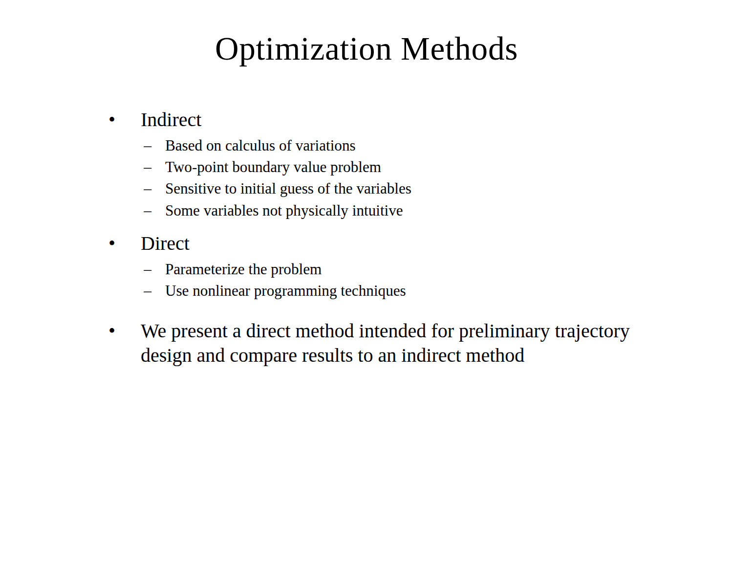Optimization Methods
•Indirect
–Based on calculus of variations
–Two-point boundary value problem
–Sensitive to initial guess of the variables
–Some variables not physically intuitive
•Direct
–Parameterize the problem
–Use nonlinear programming techniques
•We present a direct method intended for preliminary trajectory design and compare results to an indirect method